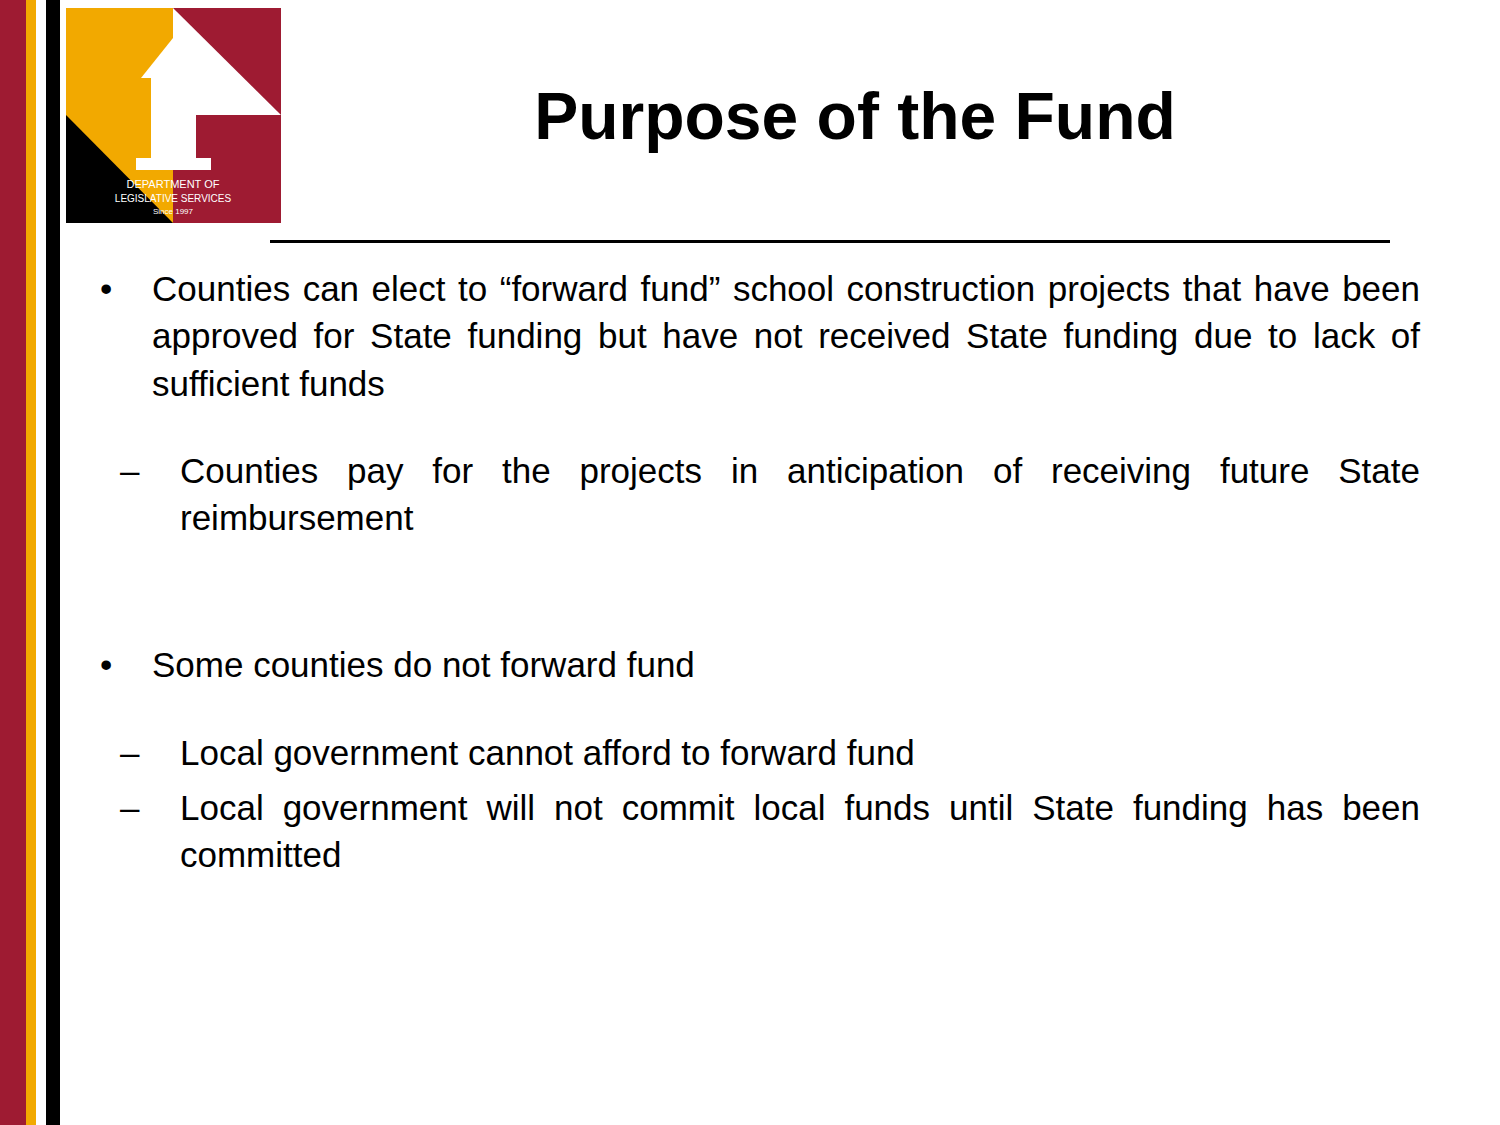Purpose of the Fund
Counties can elect to “forward fund” school construction projects that have been approved for State funding but have not received State funding due to lack of sufficient funds
Counties pay for the projects in anticipation of receiving future State reimbursement
Some counties do not forward fund
Local government cannot afford to forward fund
Local government will not commit local funds until State funding has been committed